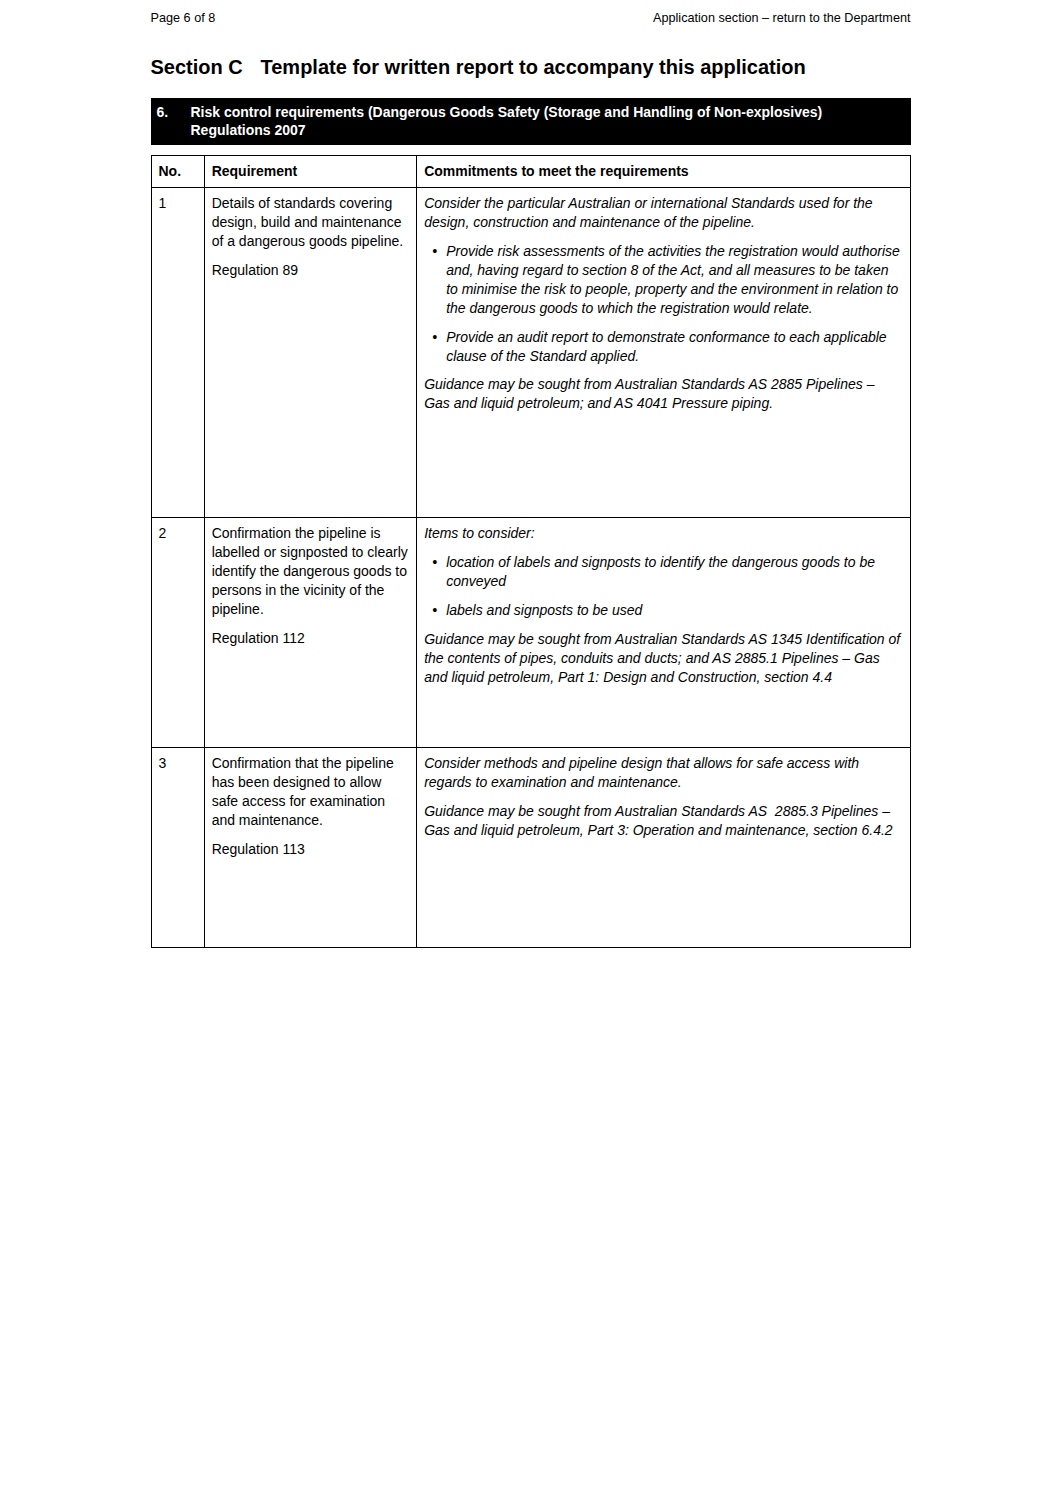Page 6 of 8
Application section – return to the Department
Section C Template for written report to accompany this application
6. Risk control requirements (Dangerous Goods Safety (Storage and Handling of Non-explosives) Regulations 2007
| No. | Requirement | Commitments to meet the requirements |
| --- | --- | --- |
| 1 | Details of standards covering design, build and maintenance of a dangerous goods pipeline. Regulation 89 | Consider the particular Australian or international Standards used for the design, construction and maintenance of the pipeline. Provide risk assessments of the activities the registration would authorise and, having regard to section 8 of the Act, and all measures to be taken to minimise the risk to people, property and the environment in relation to the dangerous goods to which the registration would relate. Provide an audit report to demonstrate conformance to each applicable clause of the Standard applied. Guidance may be sought from Australian Standards AS 2885 Pipelines – Gas and liquid petroleum; and AS 4041 Pressure piping. |
| 2 | Confirmation the pipeline is labelled or signposted to clearly identify the dangerous goods to persons in the vicinity of the pipeline. Regulation 112 | Items to consider: location of labels and signposts to identify the dangerous goods to be conveyed labels and signposts to be used Guidance may be sought from Australian Standards AS 1345 Identification of the contents of pipes, conduits and ducts; and AS 2885.1 Pipelines – Gas and liquid petroleum, Part 1: Design and Construction, section 4.4 |
| 3 | Confirmation that the pipeline has been designed to allow safe access for examination and maintenance. Regulation 113 | Consider methods and pipeline design that allows for safe access with regards to examination and maintenance. Guidance may be sought from Australian Standards AS 2885.3 Pipelines – Gas and liquid petroleum, Part 3: Operation and maintenance, section 6.4.2 |